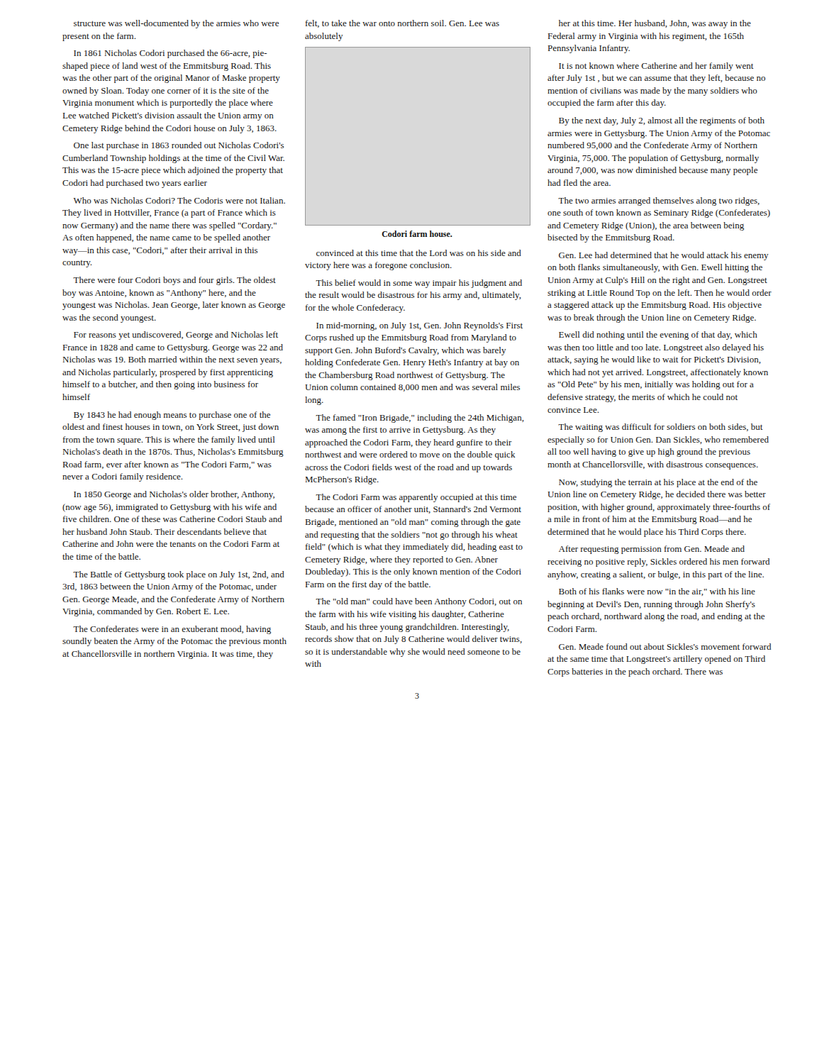structure was well-documented by the armies who were present on the farm.
In 1861 Nicholas Codori purchased the 66-acre, pie-shaped piece of land west of the Emmitsburg Road. This was the other part of the original Manor of Maske property owned by Sloan. Today one corner of it is the site of the Virginia monument which is purportedly the place where Lee watched Pickett's division assault the Union army on Cemetery Ridge behind the Codori house on July 3, 1863.
One last purchase in 1863 rounded out Nicholas Codori's Cumberland Township holdings at the time of the Civil War. This was the 15-acre piece which adjoined the property that Codori had purchased two years earlier
Who was Nicholas Codori? The Codoris were not Italian. They lived in Hottviller, France (a part of France which is now Germany) and the name there was spelled "Cordary." As often happened, the name came to be spelled another way—in this case, "Codori," after their arrival in this country.
There were four Codori boys and four girls. The oldest boy was Antoine, known as "Anthony" here, and the youngest was Nicholas. Jean George, later known as George was the second youngest.
For reasons yet undiscovered, George and Nicholas left France in 1828 and came to Gettysburg. George was 22 and Nicholas was 19. Both married within the next seven years, and Nicholas particularly, prospered by first apprenticing himself to a butcher, and then going into business for himself
By 1843 he had enough means to purchase one of the oldest and finest houses in town, on York Street, just down from the town square. This is where the family lived until Nicholas's death in the 1870s. Thus, Nicholas's Emmitsburg Road farm, ever after known as "The Codori Farm," was never a Codori family residence.
In 1850 George and Nicholas's older brother, Anthony, (now age 56), immigrated to Gettysburg with his wife and five children. One of these was Catherine Codori Staub and her husband John Staub. Their descendants believe that Catherine and John were the tenants on the Codori Farm at the time of the battle.
The Battle of Gettysburg took place on July 1st, 2nd, and 3rd, 1863 between the Union Army of the Potomac, under Gen. George Meade, and the Confederate Army of Northern Virginia, commanded by Gen. Robert E. Lee.
The Confederates were in an exuberant mood, having soundly beaten the Army of the Potomac the previous month at Chancellorsville in northern Virginia. It was time, they felt, to take the war onto northern soil. Gen. Lee was absolutely
Codori farm house.
convinced at this time that the Lord was on his side and victory here was a foregone conclusion.
This belief would in some way impair his judgment and the result would be disastrous for his army and, ultimately, for the whole Confederacy.
In mid-morning, on July 1st, Gen. John Reynolds's First Corps rushed up the Emmitsburg Road from Maryland to support Gen. John Buford's Cavalry, which was barely holding Confederate Gen. Henry Heth's Infantry at bay on the Chambersburg Road northwest of Gettysburg. The Union column contained 8,000 men and was several miles long.
The famed "Iron Brigade," including the 24th Michigan, was among the first to arrive in Gettysburg. As they approached the Codori Farm, they heard gunfire to their northwest and were ordered to move on the double quick across the Codori fields west of the road and up towards McPherson's Ridge.
The Codori Farm was apparently occupied at this time because an officer of another unit, Stannard's 2nd Vermont Brigade, mentioned an "old man" coming through the gate and requesting that the soldiers "not go through his wheat field" (which is what they immediately did, heading east to Cemetery Ridge, where they reported to Gen. Abner Doubleday). This is the only known mention of the Codori Farm on the first day of the battle.
The "old man" could have been Anthony Codori, out on the farm with his wife visiting his daughter, Catherine Staub, and his three young grandchildren. Interestingly, records show that on July 8 Catherine would deliver twins, so it is understandable why she would need someone to be with
her at this time. Her husband, John, was away in the Federal army in Virginia with his regiment, the 165th Pennsylvania Infantry.
It is not known where Catherine and her family went after July 1st , but we can assume that they left, because no mention of civilians was made by the many soldiers who occupied the farm after this day.
By the next day, July 2, almost all the regiments of both armies were in Gettysburg. The Union Army of the Potomac numbered 95,000 and the Confederate Army of Northern Virginia, 75,000. The population of Gettysburg, normally around 7,000, was now diminished because many people had fled the area.
The two armies arranged themselves along two ridges, one south of town known as Seminary Ridge (Confederates) and Cemetery Ridge (Union), the area between being bisected by the Emmitsburg Road.
Gen. Lee had determined that he would attack his enemy on both flanks simultaneously, with Gen. Ewell hitting the Union Army at Culp's Hill on the right and Gen. Longstreet striking at Little Round Top on the left. Then he would order a staggered attack up the Emmitsburg Road. His objective was to break through the Union line on Cemetery Ridge.
Ewell did nothing until the evening of that day, which was then too little and too late. Longstreet also delayed his attack, saying he would like to wait for Pickett's Division, which had not yet arrived. Longstreet, affectionately known as "Old Pete" by his men, initially was holding out for a defensive strategy, the merits of which he could not convince Lee.
The waiting was difficult for soldiers on both sides, but especially so for Union Gen. Dan Sickles, who remembered all too well having to give up high ground the previous month at Chancellorsville, with disastrous consequences.
Now, studying the terrain at his place at the end of the Union line on Cemetery Ridge, he decided there was better position, with higher ground, approximately three-fourths of a mile in front of him at the Emmitsburg Road—and he determined that he would place his Third Corps there.
After requesting permission from Gen. Meade and receiving no positive reply, Sickles ordered his men forward anyhow, creating a salient, or bulge, in this part of the line.
Both of his flanks were now "in the air," with his line beginning at Devil's Den, running through John Sherfy's peach orchard, northward along the road, and ending at the Codori Farm.
Gen. Meade found out about Sickles's movement forward at the same time that Longstreet's artillery opened on Third Corps batteries in the peach orchard. There was
3